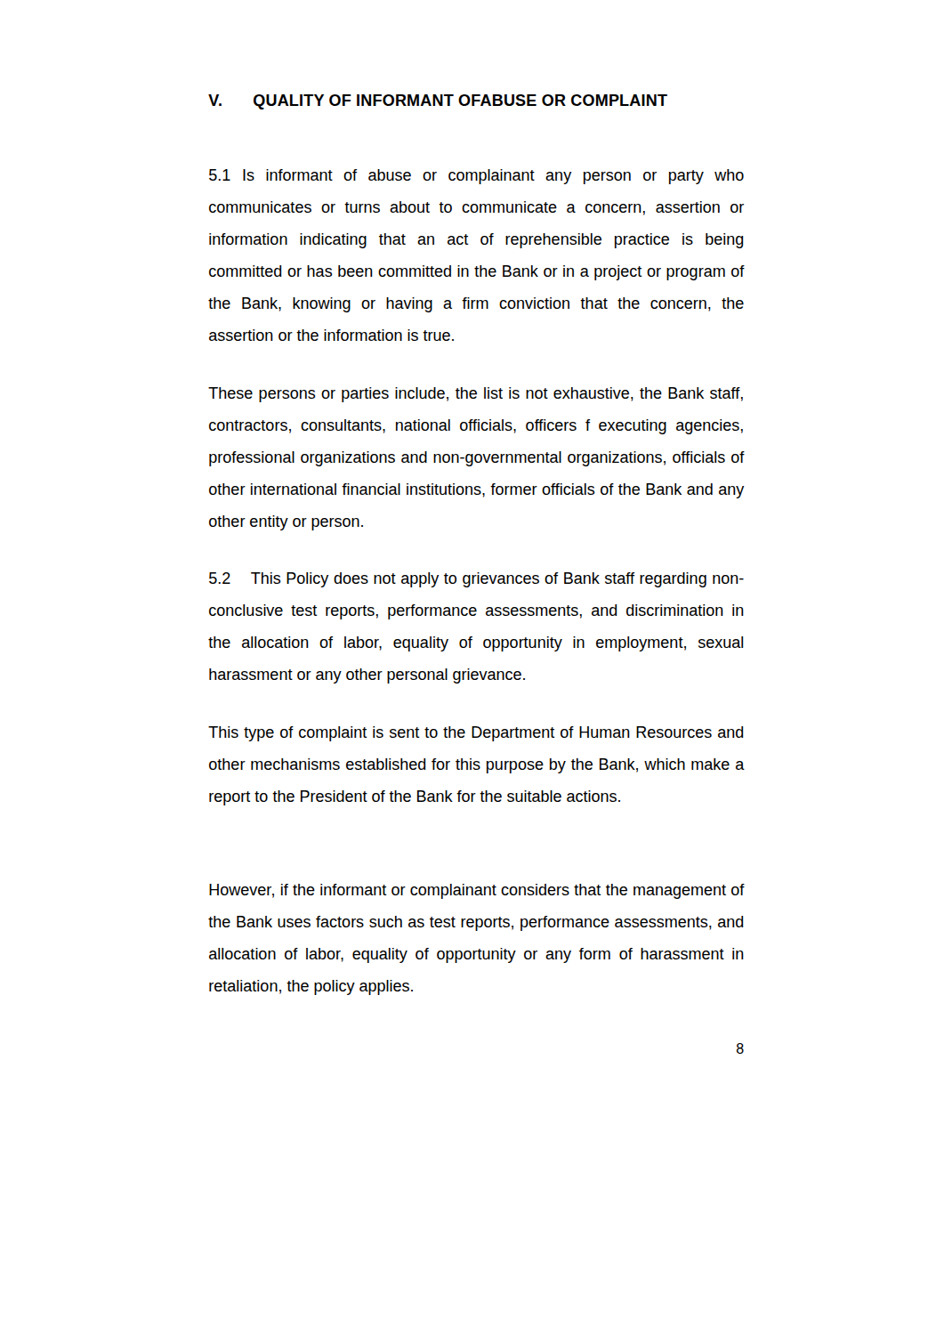V. QUALITY OF INFORMANT OFABUSE OR COMPLAINT
5.1 Is informant of abuse or complainant any person or party who communicates or turns about to communicate a concern, assertion or information indicating that an act of reprehensible practice is being committed or has been committed in the Bank or in a project or program of the Bank, knowing or having a firm conviction that the concern, the assertion or the information is true.
These persons or parties include, the list is not exhaustive, the Bank staff, contractors, consultants, national officials, officers f executing agencies, professional organizations and non-governmental organizations, officials of other international financial institutions, former officials of the Bank and any other entity or person.
5.2 This Policy does not apply to grievances of Bank staff regarding non-conclusive test reports, performance assessments, and discrimination in the allocation of labor, equality of opportunity in employment, sexual harassment or any other personal grievance.
This type of complaint is sent to the Department of Human Resources and other mechanisms established for this purpose by the Bank, which make a report to the President of the Bank for the suitable actions.
However, if the informant or complainant considers that the management of the Bank uses factors such as test reports, performance assessments, and allocation of labor, equality of opportunity or any form of harassment in retaliation, the policy applies.
8